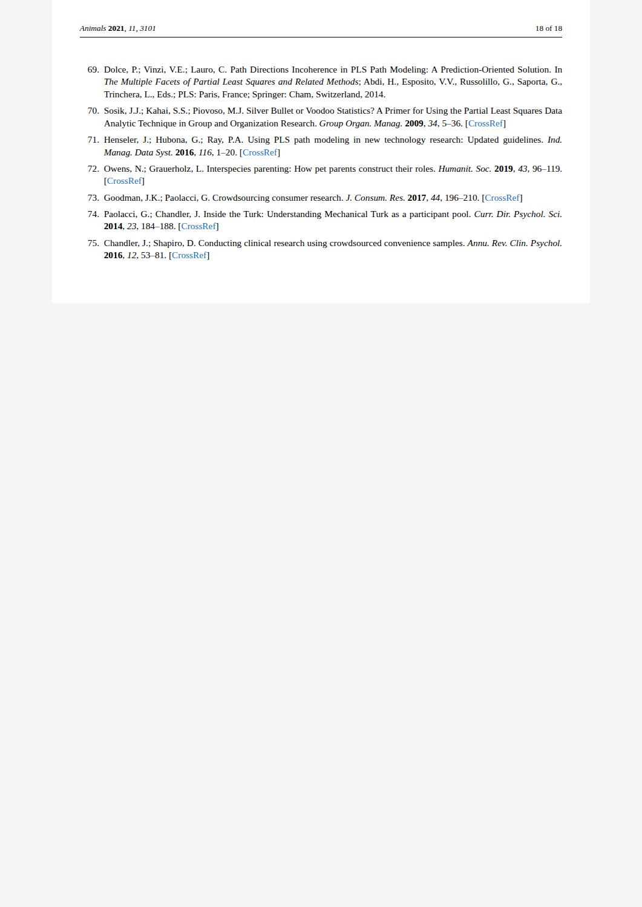Animals 2021, 11, 3101
18 of 18
Dolce, P.; Vinzi, V.E.; Lauro, C. Path Directions Incoherence in PLS Path Modeling: A Prediction-Oriented Solution. In The Multiple Facets of Partial Least Squares and Related Methods; Abdi, H., Esposito, V.V., Russolillo, G., Saporta, G., Trinchera, L., Eds.; PLS: Paris, France; Springer: Cham, Switzerland, 2014.
Sosik, J.J.; Kahai, S.S.; Piovoso, M.J. Silver Bullet or Voodoo Statistics? A Primer for Using the Partial Least Squares Data Analytic Technique in Group and Organization Research. Group Organ. Manag. 2009, 34, 5–36. [CrossRef]
Henseler, J.; Hubona, G.; Ray, P.A. Using PLS path modeling in new technology research: Updated guidelines. Ind. Manag. Data Syst. 2016, 116, 1–20. [CrossRef]
Owens, N.; Grauerholz, L. Interspecies parenting: How pet parents construct their roles. Humanit. Soc. 2019, 43, 96–119. [CrossRef]
Goodman, J.K.; Paolacci, G. Crowdsourcing consumer research. J. Consum. Res. 2017, 44, 196–210. [CrossRef]
Paolacci, G.; Chandler, J. Inside the Turk: Understanding Mechanical Turk as a participant pool. Curr. Dir. Psychol. Sci. 2014, 23, 184–188. [CrossRef]
Chandler, J.; Shapiro, D. Conducting clinical research using crowdsourced convenience samples. Annu. Rev. Clin. Psychol. 2016, 12, 53–81. [CrossRef]